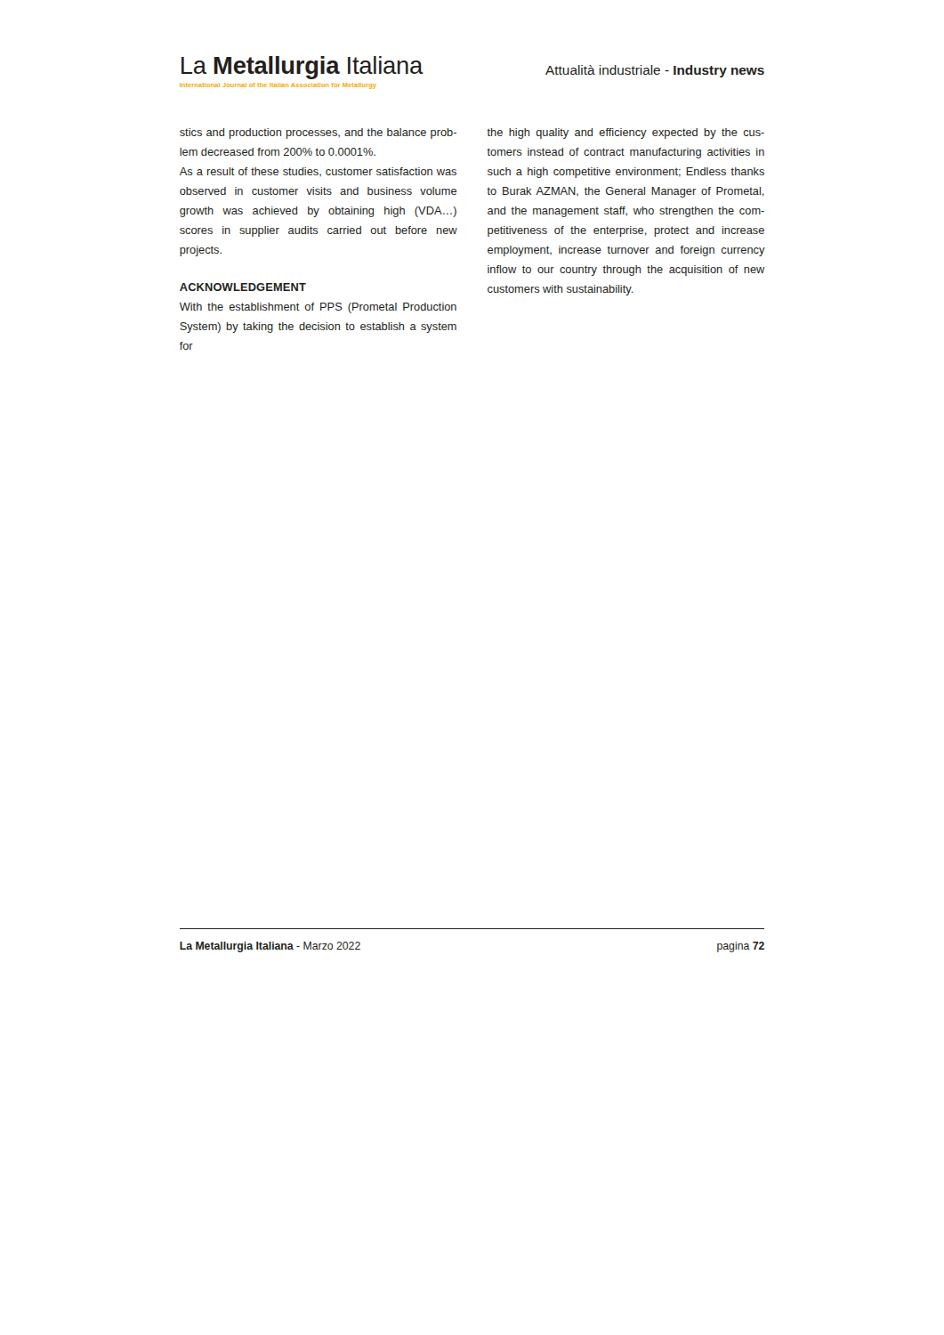La Metallurgia Italiana
International Journal of the Italian Association for Metallurgy
Attualità industriale - Industry news
stics and production processes, and the balance problem decreased from 200% to 0.0001%.
As a result of these studies, customer satisfaction was observed in customer visits and business volume growth was achieved by obtaining high (VDA…) scores in supplier audits carried out before new projects.
Acknowledgement
With the establishment of PPS (Prometal Production System) by taking the decision to establish a system for
the high quality and efficiency expected by the customers instead of contract manufacturing activities in such a high competitive environment; Endless thanks to Burak AZMAN, the General Manager of Prometal, and the management staff, who strengthen the competitiveness of the enterprise, protect and increase employment, increase turnover and foreign currency inflow to our country through the acquisition of new customers with sustainability.
La Metallurgia Italiana - Marzo 2022
pagina 72